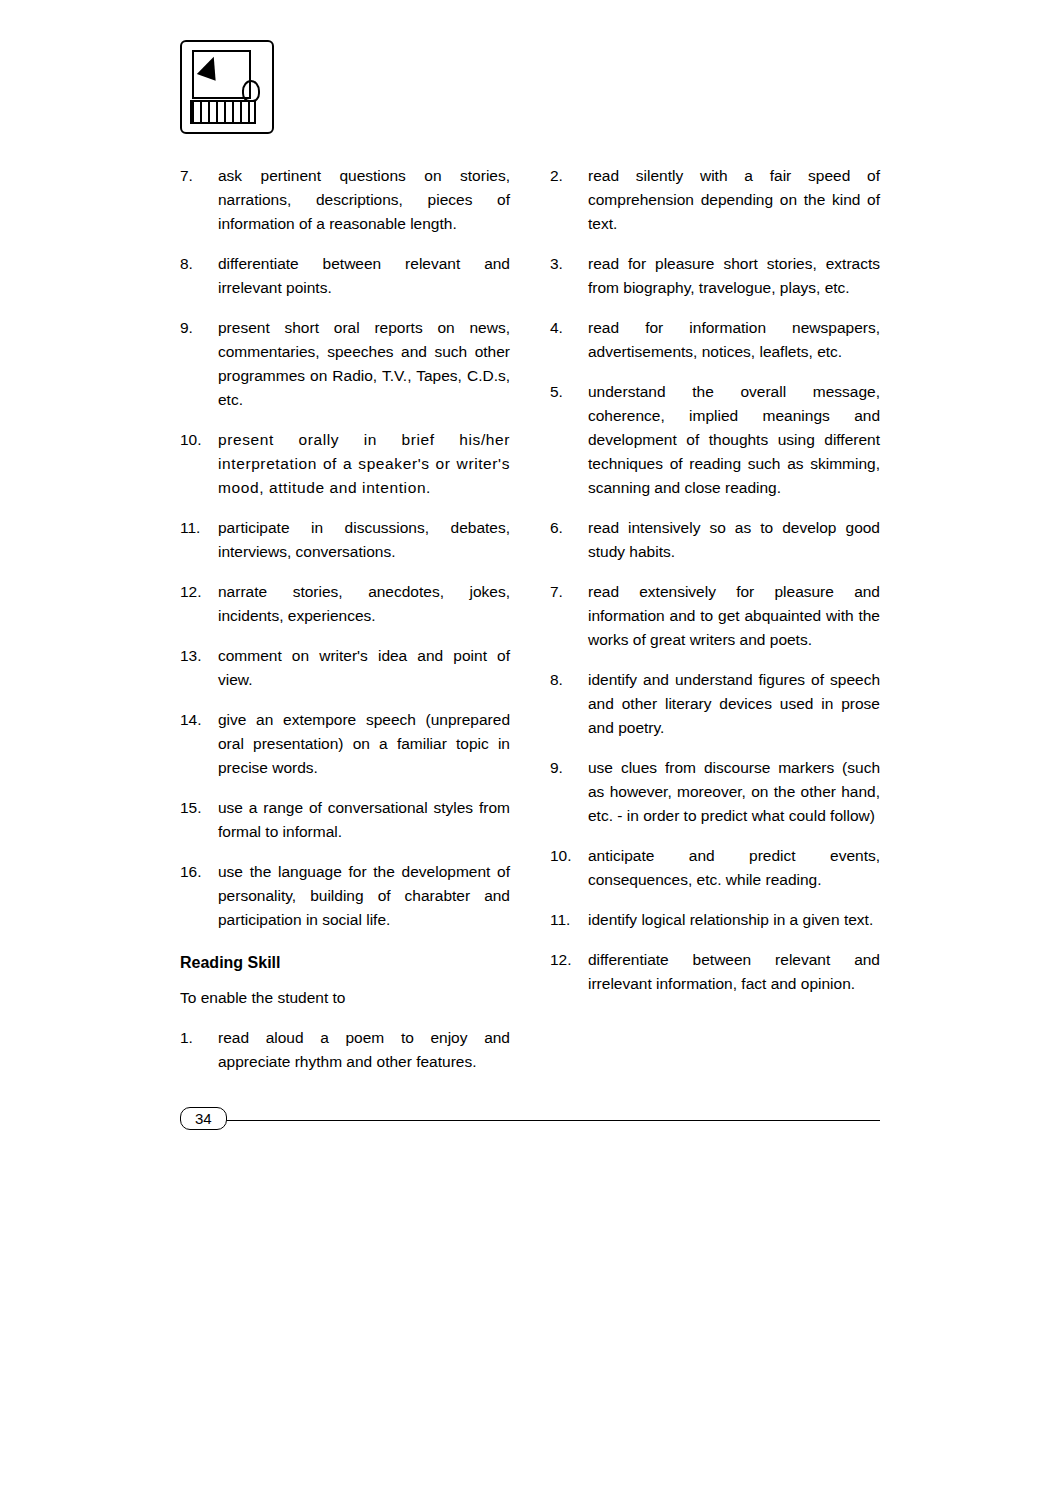7. ask pertinent questions on stories, narrations, descriptions, pieces of information of a reasonable length.
8. differentiate between relevant and irrelevant points.
9. present short oral reports on news, commentaries, speeches and such other programmes on Radio, T.V., Tapes, C.D.s, etc.
10. present orally in brief his/her interpretation of a speaker's or writer's mood, attitude and intention.
11. participate in discussions, debates, interviews, conversations.
12. narrate stories, anecdotes, jokes, incidents, experiences.
13. comment on writer's idea and point of view.
14. give an extempore speech (unprepared oral presentation) on a familiar topic in precise words.
15. use a range of conversational styles from formal to informal.
16. use the language for the development of personality, building of charabter and participation in social life.
Reading Skill
To enable the student to
1. read aloud a poem to enjoy and appreciate rhythm and other features.
2. read silently with a fair speed of comprehension depending on the kind of text.
3. read for pleasure short stories, extracts from biography, travelogue, plays, etc.
4. read for information newspapers, advertisements, notices, leaflets, etc.
5. understand the overall message, coherence, implied meanings and development of thoughts using different techniques of reading such as skimming, scanning and close reading.
6. read intensively so as to develop good study habits.
7. read extensively for pleasure and information and to get abquainted with the works of great writers and poets.
8. identify and understand figures of speech and other literary devices used in prose and poetry.
9. use clues from discourse markers (such as however, moreover, on the other hand, etc. - in order to predict what could follow)
10. anticipate and predict events, consequences, etc. while reading.
11. identify logical relationship in a given text.
12. differentiate between relevant and irrelevant information, fact and opinion.
34